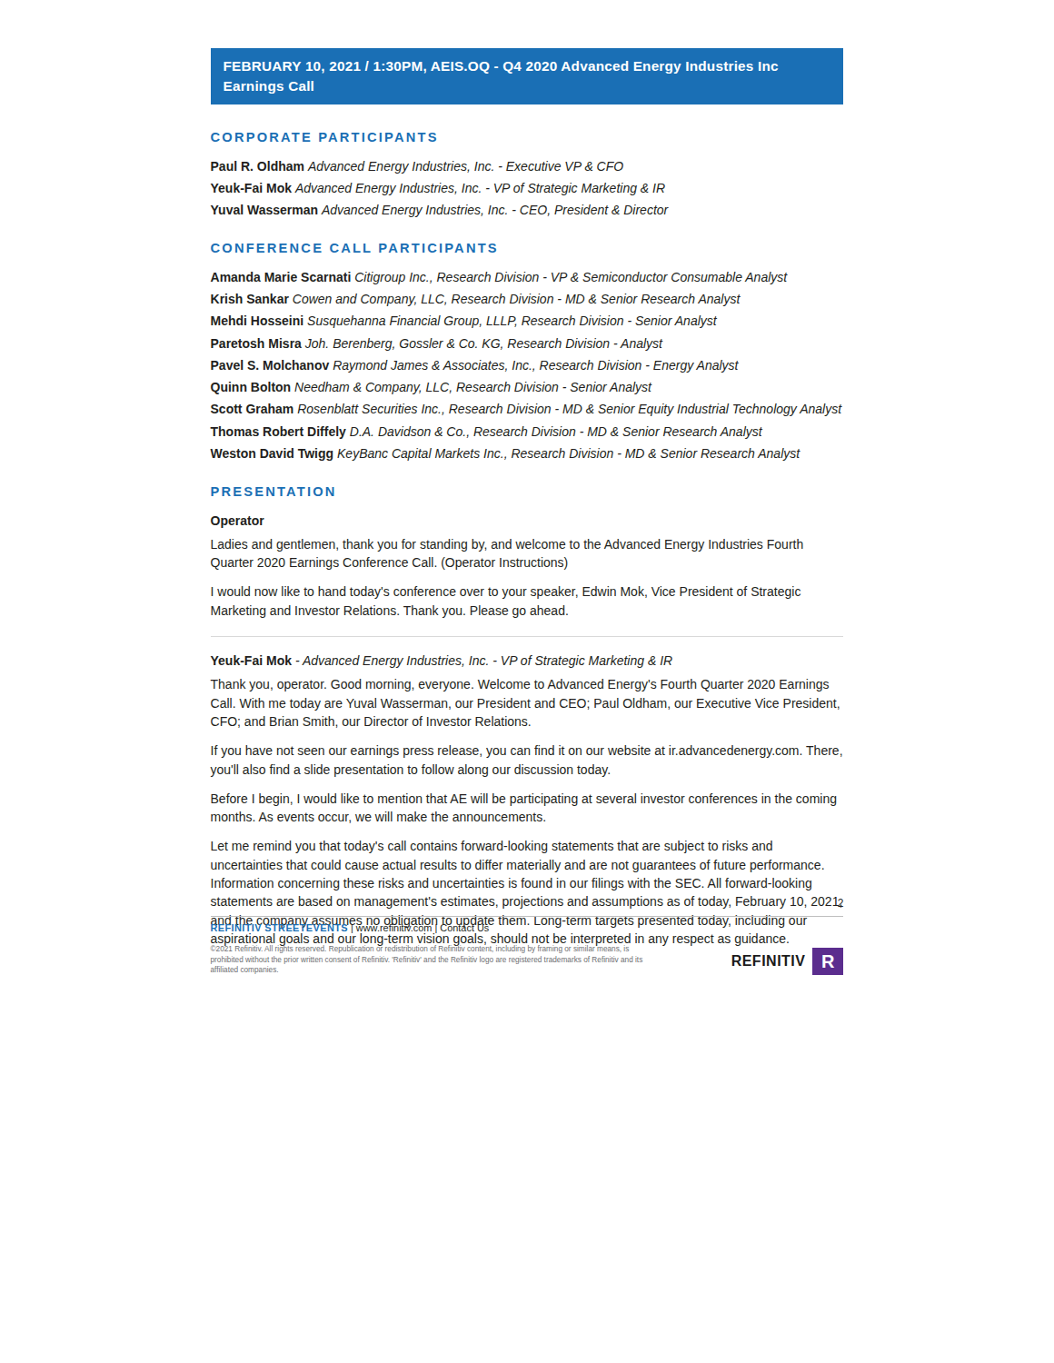FEBRUARY 10, 2021 / 1:30PM, AEIS.OQ - Q4 2020 Advanced Energy Industries Inc Earnings Call
Corporate Participants
Paul R. Oldham Advanced Energy Industries, Inc. - Executive VP & CFO
Yeuk-Fai Mok Advanced Energy Industries, Inc. - VP of Strategic Marketing & IR
Yuval Wasserman Advanced Energy Industries, Inc. - CEO, President & Director
Conference Call Participants
Amanda Marie Scarnati Citigroup Inc., Research Division - VP & Semiconductor Consumable Analyst
Krish Sankar Cowen and Company, LLC, Research Division - MD & Senior Research Analyst
Mehdi Hosseini Susquehanna Financial Group, LLLP, Research Division - Senior Analyst
Paretosh Misra Joh. Berenberg, Gossler & Co. KG, Research Division - Analyst
Pavel S. Molchanov Raymond James & Associates, Inc., Research Division - Energy Analyst
Quinn Bolton Needham & Company, LLC, Research Division - Senior Analyst
Scott Graham Rosenblatt Securities Inc., Research Division - MD & Senior Equity Industrial Technology Analyst
Thomas Robert Diffely D.A. Davidson & Co., Research Division - MD & Senior Research Analyst
Weston David Twigg KeyBanc Capital Markets Inc., Research Division - MD & Senior Research Analyst
Presentation
Operator
Ladies and gentlemen, thank you for standing by, and welcome to the Advanced Energy Industries Fourth Quarter 2020 Earnings Conference Call. (Operator Instructions)
I would now like to hand today's conference over to your speaker, Edwin Mok, Vice President of Strategic Marketing and Investor Relations. Thank you. Please go ahead.
Yeuk-Fai Mok - Advanced Energy Industries, Inc. - VP of Strategic Marketing & IR
Thank you, operator. Good morning, everyone. Welcome to Advanced Energy's Fourth Quarter 2020 Earnings Call. With me today are Yuval Wasserman, our President and CEO; Paul Oldham, our Executive Vice President, CFO; and Brian Smith, our Director of Investor Relations.
If you have not seen our earnings press release, you can find it on our website at ir.advancedenergy.com. There, you'll also find a slide presentation to follow along our discussion today.
Before I begin, I would like to mention that AE will be participating at several investor conferences in the coming months. As events occur, we will make the announcements.
Let me remind you that today's call contains forward-looking statements that are subject to risks and uncertainties that could cause actual results to differ materially and are not guarantees of future performance. Information concerning these risks and uncertainties is found in our filings with the SEC. All forward-looking statements are based on management's estimates, projections and assumptions as of today, February 10, 2021, and the company assumes no obligation to update them. Long-term targets presented today, including our aspirational goals and our long-term vision goals, should not be interpreted in any respect as guidance.
2
REFINITIV STREETEVENTS | www.refinitiv.com | Contact Us
©2021 Refinitiv. All rights reserved. Republication or redistribution of Refinitiv content, including by framing or similar means, is prohibited without the prior written consent of Refinitiv. 'Refinitiv' and the Refinitiv logo are registered trademarks of Refinitiv and its affiliated companies.
REFINITIV R